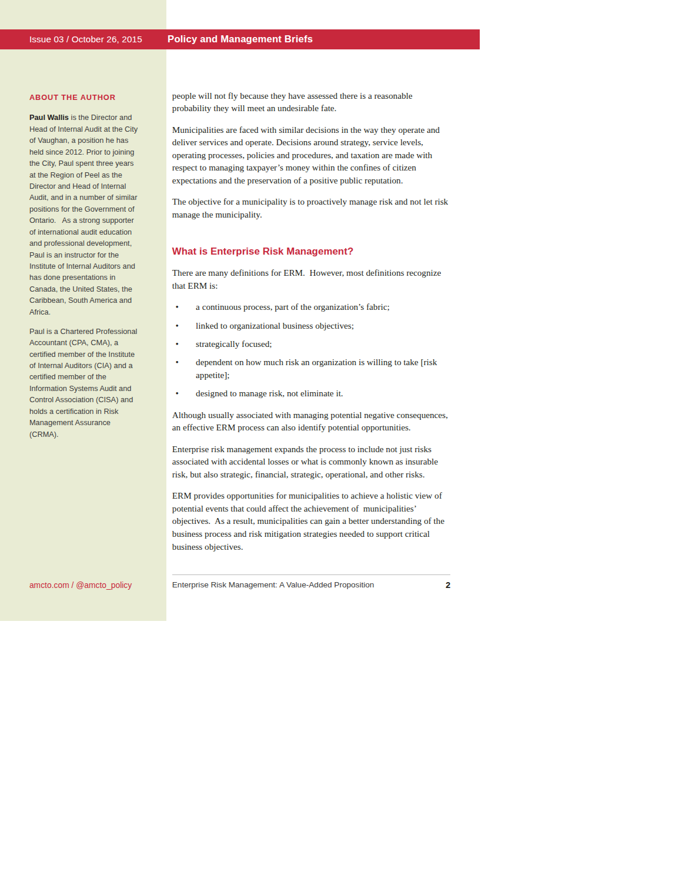Issue 03 / October 26, 2015
Policy and Management Briefs
About the Author
Paul Wallis is the Director and Head of Internal Audit at the City of Vaughan, a position he has held since 2012. Prior to joining the City, Paul spent three years at the Region of Peel as the Director and Head of Internal Audit, and in a number of similar positions for the Government of Ontario. As a strong supporter of international audit education and professional development, Paul is an instructor for the Institute of Internal Auditors and has done presentations in Canada, the United States, the Caribbean, South America and Africa.
Paul is a Chartered Professional Accountant (CPA, CMA), a certified member of the Institute of Internal Auditors (CIA) and a certified member of the Information Systems Audit and Control Association (CISA) and holds a certification in Risk Management Assurance (CRMA).
people will not fly because they have assessed there is a reasonable probability they will meet an undesirable fate.
Municipalities are faced with similar decisions in the way they operate and deliver services and operate. Decisions around strategy, service levels, operating processes, policies and procedures, and taxation are made with respect to managing taxpayer’s money within the confines of citizen expectations and the preservation of a positive public reputation.
The objective for a municipality is to proactively manage risk and not let risk manage the municipality.
What is Enterprise Risk Management?
There are many definitions for ERM. However, most definitions recognize that ERM is:
a continuous process, part of the organization’s fabric;
linked to organizational business objectives;
strategically focused;
dependent on how much risk an organization is willing to take [risk appetite];
designed to manage risk, not eliminate it.
Although usually associated with managing potential negative consequences, an effective ERM process can also identify potential opportunities.
Enterprise risk management expands the process to include not just risks associated with accidental losses or what is commonly known as insurable risk, but also strategic, financial, strategic, operational, and other risks.
ERM provides opportunities for municipalities to achieve a holistic view of potential events that could affect the achievement of municipalities’ objectives. As a result, municipalities can gain a better understanding of the business process and risk mitigation strategies needed to support critical business objectives.
amcto.com / @amcto_policy
Enterprise Risk Management: A Value-Added Proposition
2